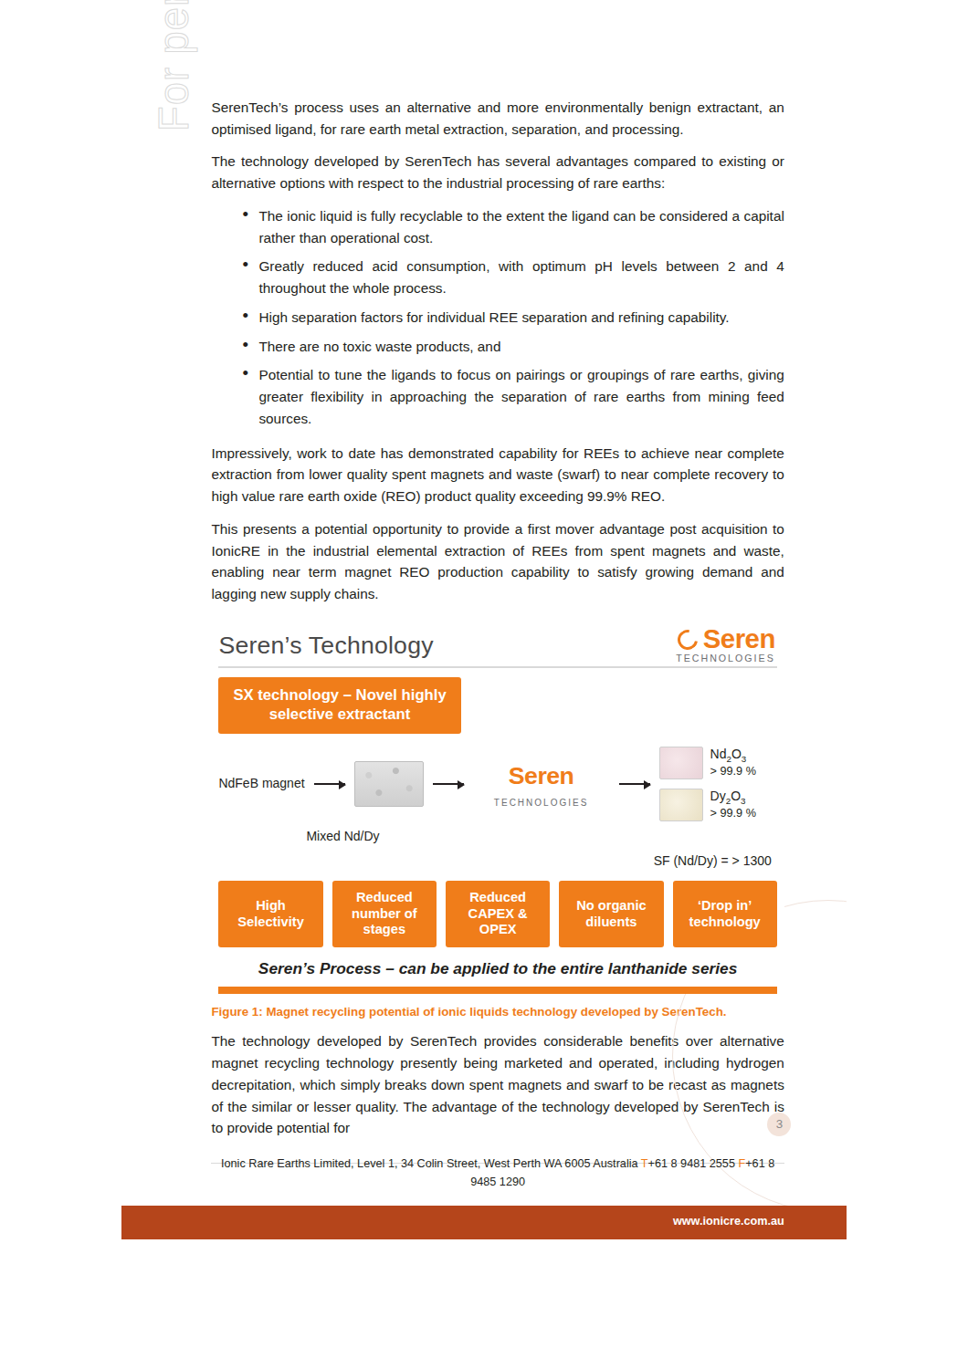For personal use only
SerenTech’s process uses an alternative and more environmentally benign extractant, an optimised ligand, for rare earth metal extraction, separation, and processing.
The technology developed by SerenTech has several advantages compared to existing or alternative options with respect to the industrial processing of rare earths:
The ionic liquid is fully recyclable to the extent the ligand can be considered a capital rather than operational cost.
Greatly reduced acid consumption, with optimum pH levels between 2 and 4 throughout the whole process.
High separation factors for individual REE separation and refining capability.
There are no toxic waste products, and
Potential to tune the ligands to focus on pairings or groupings of rare earths, giving greater flexibility in approaching the separation of rare earths from mining feed sources.
Impressively, work to date has demonstrated capability for REEs to achieve near complete extraction from lower quality spent magnets and waste (swarf) to near complete recovery to high value rare earth oxide (REO) product quality exceeding 99.9% REO.
This presents a potential opportunity to provide a first mover advantage post acquisition to IonicRE in the industrial elemental extraction of REEs from spent magnets and waste, enabling near term magnet REO production capability to satisfy growing demand and lagging new supply chains.
Seren
TECHNOLOGIES
Seren’s Technology
SX technology – Novel highly
selective extractant
NdFeB magnet Seren
TECHNOLOGIES
Nd2O3> 99.9 % Dy2O3> 99.9 %
Mixed Nd/Dy
SF (Nd/Dy) = > 1300
High
Selectivity
Reduced
number of
stages
Reduced
CAPEX & OPEX
No organic
diluents
‘Drop in’
technology
Seren’s Process – can be applied to the entire lanthanide series
Figure 1: Magnet recycling potential of ionic liquids technology developed by SerenTech.
The technology developed by SerenTech provides considerable benefits over alternative magnet recycling technology presently being marketed and operated, including hydrogen decrepitation, which simply breaks down spent magnets and swarf to be recast as magnets of the similar or lesser quality. The advantage of the technology developed by SerenTech is to provide potential for
3
Ionic Rare Earths Limited, Level 1, 34 Colin Street, West Perth WA 6005 Australia T+61 8 9481 2555 F+61 8 9485 1290
www.ionicre.com.au